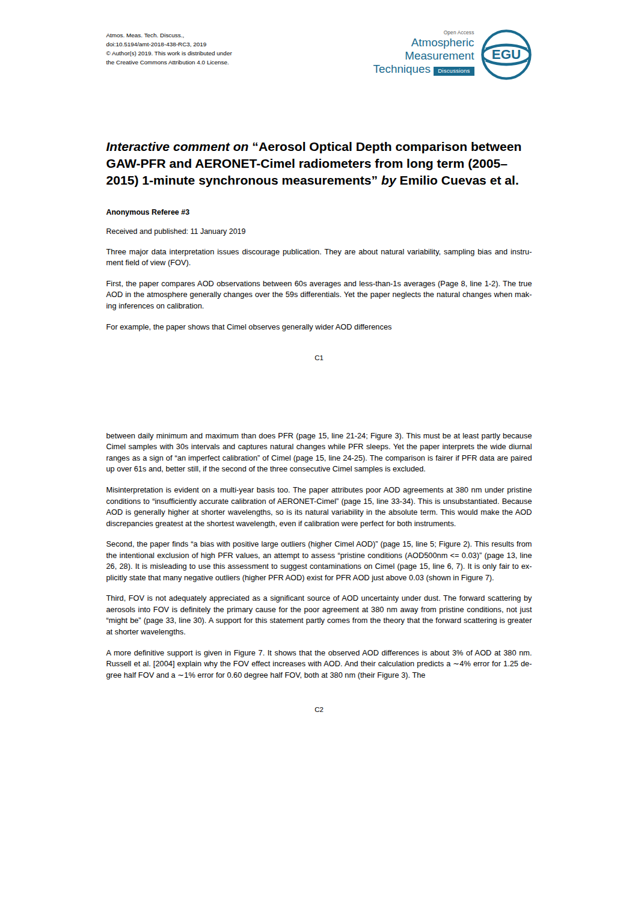Atmos. Meas. Tech. Discuss.,
doi:10.5194/amt-2018-438-RC3, 2019
© Author(s) 2019. This work is distributed under
the Creative Commons Attribution 4.0 License.
Open Access Atmospheric
Measurement
Techniques Discussions
EGU
Interactive comment on “Aerosol Optical Depth comparison between GAW-PFR and AERONET-Cimel radiometers from long term (2005–2015) 1-minute synchronous measurements” by Emilio Cuevas et al.
Anonymous Referee #3
Received and published: 11 January 2019
Three major data interpretation issues discourage publication. They are about natural variability, sampling bias and instrument field of view (FOV).
First, the paper compares AOD observations between 60s averages and less-than-1s averages (Page 8, line 1-2). The true AOD in the atmosphere generally changes over the 59s differentials. Yet the paper neglects the natural changes when making inferences on calibration.
For example, the paper shows that Cimel observes generally wider AOD differences
C1
between daily minimum and maximum than does PFR (page 15, line 21-24; Figure 3). This must be at least partly because Cimel samples with 30s intervals and captures natural changes while PFR sleeps. Yet the paper interprets the wide diurnal ranges as a sign of “an imperfect calibration” of Cimel (page 15, line 24-25). The comparison is fairer if PFR data are paired up over 61s and, better still, if the second of the three consecutive Cimel samples is excluded.
Misinterpretation is evident on a multi-year basis too. The paper attributes poor AOD agreements at 380 nm under pristine conditions to “insufficiently accurate calibration of AERONET-Cimel” (page 15, line 33-34). This is unsubstantiated. Because AOD is generally higher at shorter wavelengths, so is its natural variability in the absolute term. This would make the AOD discrepancies greatest at the shortest wavelength, even if calibration were perfect for both instruments.
Second, the paper finds “a bias with positive large outliers (higher Cimel AOD)” (page 15, line 5; Figure 2). This results from the intentional exclusion of high PFR values, an attempt to assess “pristine conditions (AOD500nm <= 0.03)” (page 13, line 26, 28). It is misleading to use this assessment to suggest contaminations on Cimel (page 15, line 6, 7). It is only fair to explicitly state that many negative outliers (higher PFR AOD) exist for PFR AOD just above 0.03 (shown in Figure 7).
Third, FOV is not adequately appreciated as a significant source of AOD uncertainty under dust. The forward scattering by aerosols into FOV is definitely the primary cause for the poor agreement at 380 nm away from pristine conditions, not just “might be” (page 33, line 30). A support for this statement partly comes from the theory that the forward scattering is greater at shorter wavelengths.
A more definitive support is given in Figure 7. It shows that the observed AOD differences is about 3% of AOD at 380 nm. Russell et al. [2004] explain why the FOV effect increases with AOD. And their calculation predicts a ∼4% error for 1.25 degree half FOV and a ∼1% error for 0.60 degree half FOV, both at 380 nm (their Figure 3). The
C2